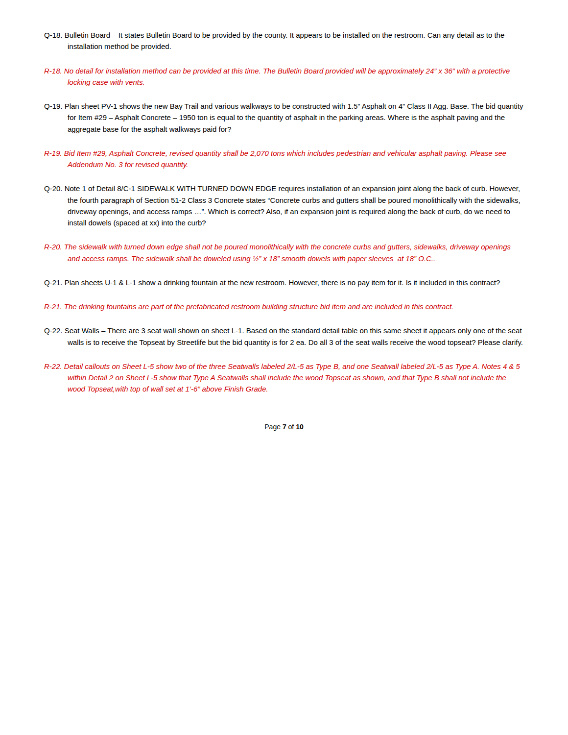Q-18. Bulletin Board – It states Bulletin Board to be provided by the county. It appears to be installed on the restroom. Can any detail as to the installation method be provided.
R-18. No detail for installation method can be provided at this time. The Bulletin Board provided will be approximately 24” x 36” with a protective locking case with vents.
Q-19. Plan sheet PV-1 shows the new Bay Trail and various walkways to be constructed with 1.5” Asphalt on 4” Class II Agg. Base. The bid quantity for Item #29 – Asphalt Concrete – 1950 ton is equal to the quantity of asphalt in the parking areas. Where is the asphalt paving and the aggregate base for the asphalt walkways paid for?
R-19. Bid Item #29, Asphalt Concrete, revised quantity shall be 2,070 tons which includes pedestrian and vehicular asphalt paving. Please see Addendum No. 3 for revised quantity.
Q-20. Note 1 of Detail 8/C-1 SIDEWALK WITH TURNED DOWN EDGE requires installation of an expansion joint along the back of curb. However, the fourth paragraph of Section 51-2 Class 3 Concrete states “Concrete curbs and gutters shall be poured monolithically with the sidewalks, driveway openings, and access ramps …”. Which is correct? Also, if an expansion joint is required along the back of curb, do we need to install dowels (spaced at xx) into the curb?
R-20. The sidewalk with turned down edge shall not be poured monolithically with the concrete curbs and gutters, sidewalks, driveway openings and access ramps. The sidewalk shall be doweled using ½” x 18” smooth dowels with paper sleeves at 18” O.C..
Q-21. Plan sheets U-1 & L-1 show a drinking fountain at the new restroom. However, there is no pay item for it. Is it included in this contract?
R-21. The drinking fountains are part of the prefabricated restroom building structure bid item and are included in this contract.
Q-22. Seat Walls – There are 3 seat wall shown on sheet L-1. Based on the standard detail table on this same sheet it appears only one of the seat walls is to receive the Topseat by Streetlife but the bid quantity is for 2 ea. Do all 3 of the seat walls receive the wood topseat? Please clarify.
R-22. Detail callouts on Sheet L-5 show two of the three Seatwalls labeled 2/L-5 as Type B, and one Seatwall labeled 2/L-5 as Type A. Notes 4 & 5 within Detail 2 on Sheet L-5 show that Type A Seatwalls shall include the wood Topseat as shown, and that Type B shall not include the wood Topseat,with top of wall set at 1’-6” above Finish Grade.
Page 7 of 10